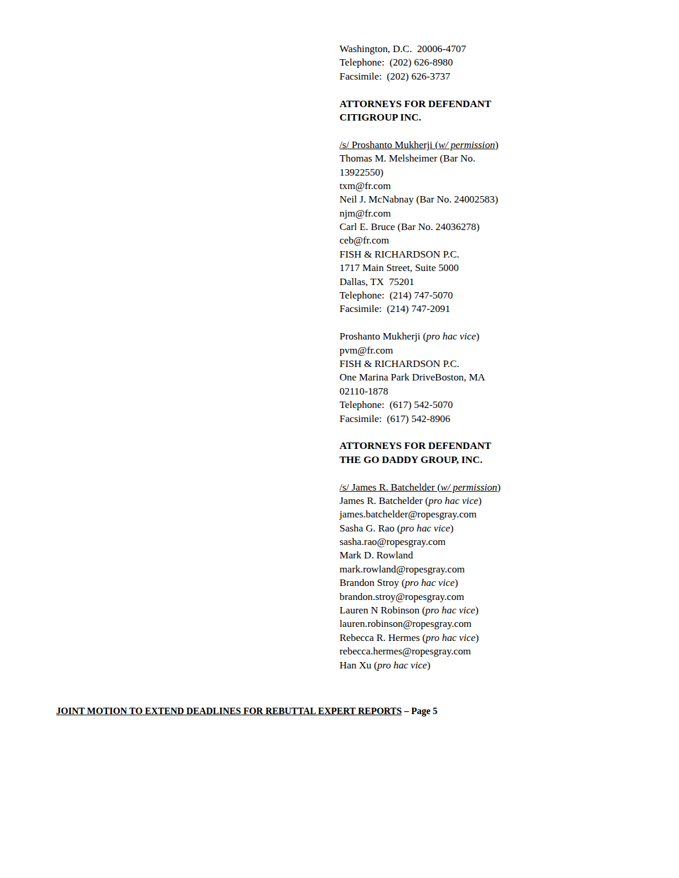Washington, D.C. 20006-4707
Telephone: (202) 626-8980
Facsimile: (202) 626-3737
ATTORNEYS FOR DEFENDANT
CITIGROUP INC.
/s/ Proshanto Mukherji (w/ permission)
Thomas M. Melsheimer (Bar No.
13922550)
txm@fr.com
Neil J. McNabnay (Bar No. 24002583)
njm@fr.com
Carl E. Bruce (Bar No. 24036278)
ceb@fr.com
FISH & RICHARDSON P.C.
1717 Main Street, Suite 5000
Dallas, TX 75201
Telephone: (214) 747-5070
Facsimile: (214) 747-2091
Proshanto Mukherji (pro hac vice)
pvm@fr.com
FISH & RICHARDSON P.C.
One Marina Park DriveBoston, MA
02110-1878
Telephone: (617) 542-5070
Facsimile: (617) 542-8906
ATTORNEYS FOR DEFENDANT
THE GO DADDY GROUP, INC.
/s/ James R. Batchelder (w/ permission)
James R. Batchelder (pro hac vice)
james.batchelder@ropesgray.com
Sasha G. Rao (pro hac vice)
sasha.rao@ropesgray.com
Mark D. Rowland
mark.rowland@ropesgray.com
Brandon Stroy (pro hac vice)
brandon.stroy@ropesgray.com
Lauren N Robinson (pro hac vice)
lauren.robinson@ropesgray.com
Rebecca R. Hermes (pro hac vice)
rebecca.hermes@ropesgray.com
Han Xu (pro hac vice)
JOINT MOTION TO EXTEND DEADLINES FOR REBUTTAL EXPERT REPORTS – Page 5